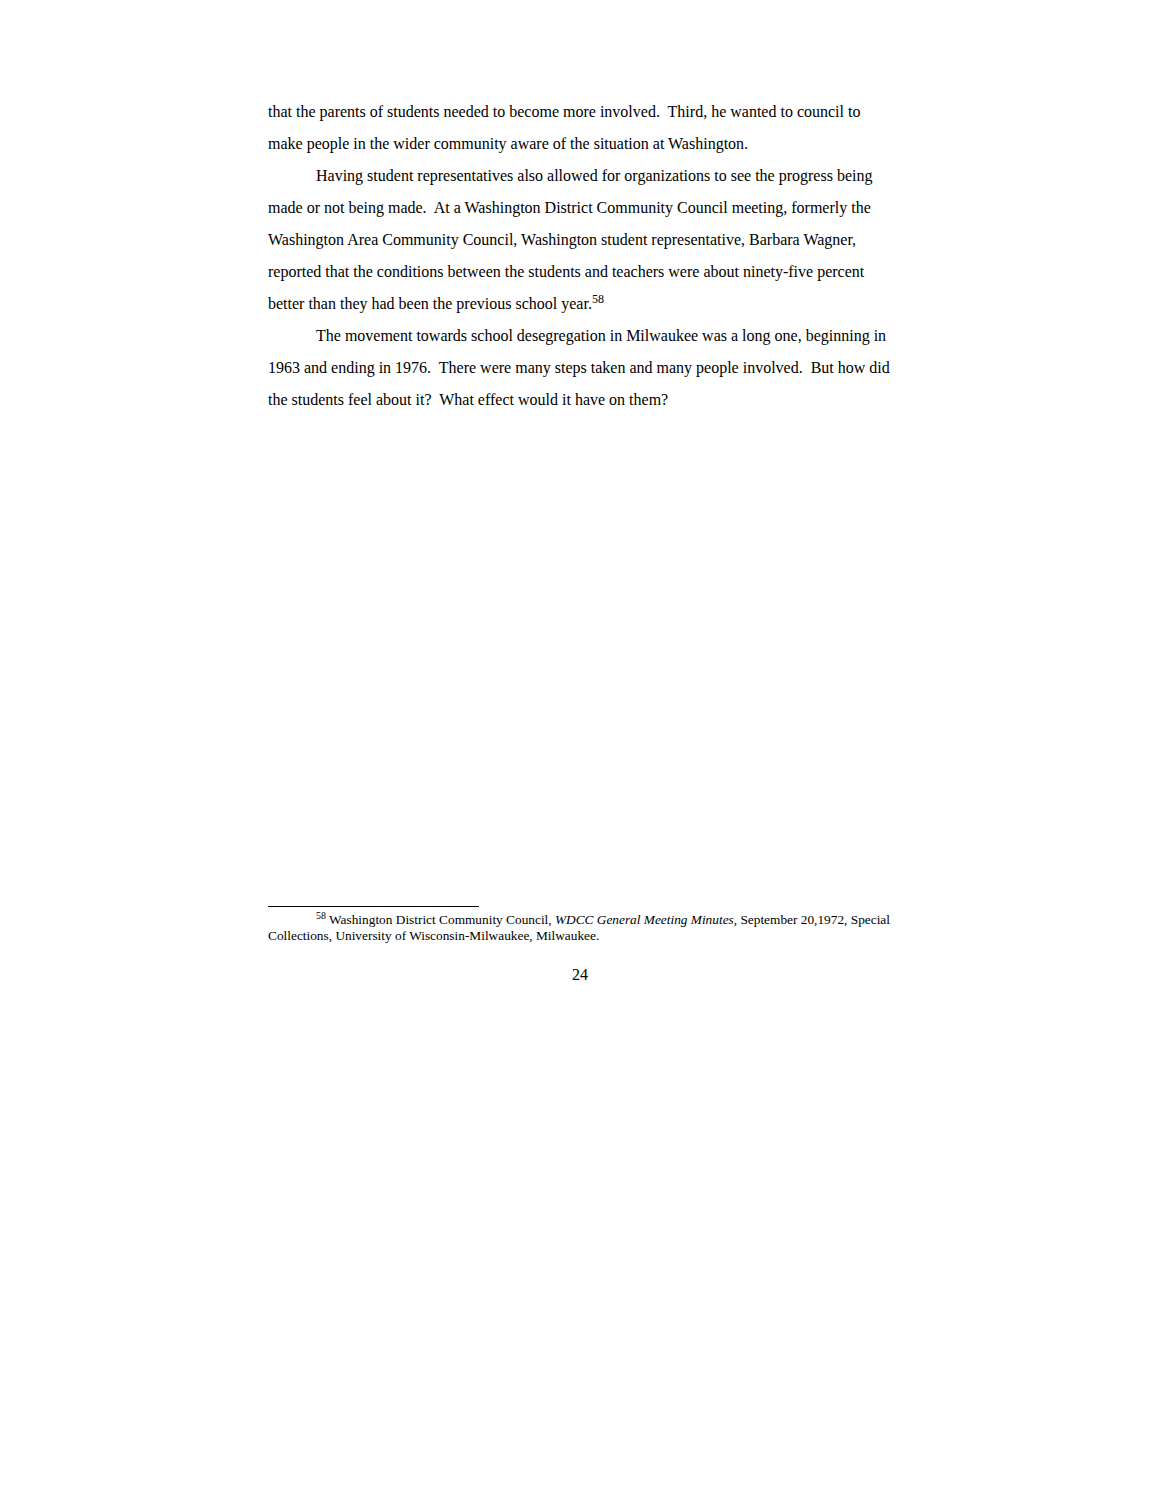that the parents of students needed to become more involved. Third, he wanted to council to make people in the wider community aware of the situation at Washington.
Having student representatives also allowed for organizations to see the progress being made or not being made. At a Washington District Community Council meeting, formerly the Washington Area Community Council, Washington student representative, Barbara Wagner, reported that the conditions between the students and teachers were about ninety-five percent better than they had been the previous school year.58
The movement towards school desegregation in Milwaukee was a long one, beginning in 1963 and ending in 1976. There were many steps taken and many people involved. But how did the students feel about it? What effect would it have on them?
58 Washington District Community Council, WDCC General Meeting Minutes, September 20,1972, Special Collections, University of Wisconsin-Milwaukee, Milwaukee.
24